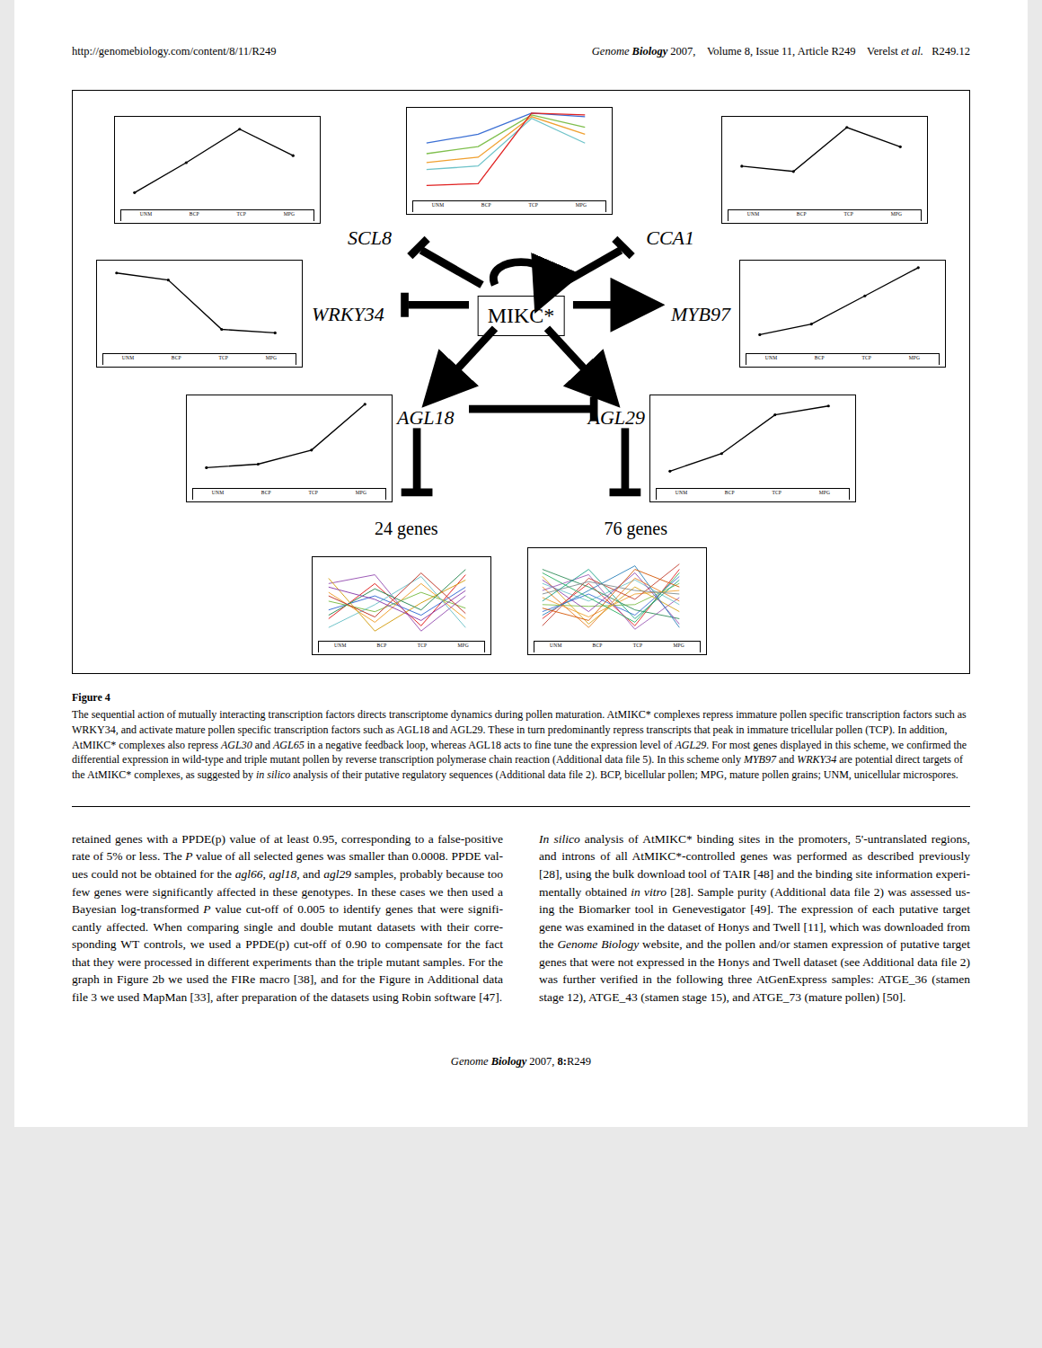http://genomebiology.com/content/8/11/R249
Genome Biology 2007, Volume 8, Issue 11, Article R249 Verelst et al. R249.12
UNM BCP TCP MPG
UNM BCP TCP MPG
UNM BCP TCP MPG
UNM BCP TCP MPG
UNM BCP TCP MPG
UNM BCP TCP MPG
UNM BCP TCP MPG
UNM BCP TCP MPG
UNM BCP TCP MPG
SCL8
CCA1
WRKY34
MIKC*
MYB97
AGL18
AGL29
24 genes
76 genes
Figure 4 The sequential action of mutually interacting transcription factors directs transcriptome dynamics during pollen maturation. AtMIKC* complexes repress immature pollen specific transcription factors such as WRKY34, and activate mature pollen specific transcription factors such as AGL18 and AGL29. These in turn predominantly repress transcripts that peak in immature tricellular pollen (TCP). In addition, AtMIKC* complexes also repress AGL30 and AGL65 in a negative feedback loop, whereas AGL18 acts to fine tune the expression level of AGL29. For most genes displayed in this scheme, we confirmed the differential expression in wild-type and triple mutant pollen by reverse transcription polymerase chain reaction (Additional data file 5). In this scheme only MYB97 and WRKY34 are potential direct targets of the AtMIKC* complexes, as suggested by in silico analysis of their putative regulatory sequences (Additional data file 2). BCP, bicellular pollen; MPG, mature pollen grains; UNM, unicellular microspores.
retained genes with a PPDE(p) value of at least 0.95, corresponding to a false-positive rate of 5% or less. The P value of all selected genes was smaller than 0.0008. PPDE values could not be obtained for the agl66, agl18, and agl29 samples, probably because too few genes were significantly affected in these genotypes. In these cases we then used a Bayesian log-transformed P value cut-off of 0.005 to identify genes that were significantly affected. When comparing single and double mutant datasets with their corresponding WT controls, we used a PPDE(p) cut-off of 0.90 to compensate for the fact that they were processed in different experiments than the triple mutant samples. For the graph in Figure 2b we used the FIRe macro [38], and for the Figure in Additional data file 3 we used MapMan [33], after preparation of the datasets using Robin software [47].
In silico analysis of AtMIKC* binding sites in the promoters, 5'-untranslated regions, and introns of all AtMIKC*-controlled genes was performed as described previously [28], using the bulk download tool of TAIR [48] and the binding site information experimentally obtained in vitro [28]. Sample purity (Additional data file 2) was assessed using the Biomarker tool in Genevestigator [49]. The expression of each putative target gene was examined in the dataset of Honys and Twell [11], which was downloaded from the Genome Biology website, and the pollen and/or stamen expression of putative target genes that were not expressed in the Honys and Twell dataset (see Additional data file 2) was further verified in the following three AtGenExpress samples: ATGE_36 (stamen stage 12), ATGE_43 (stamen stage 15), and ATGE_73 (mature pollen) [50].
Genome Biology 2007, 8: R249